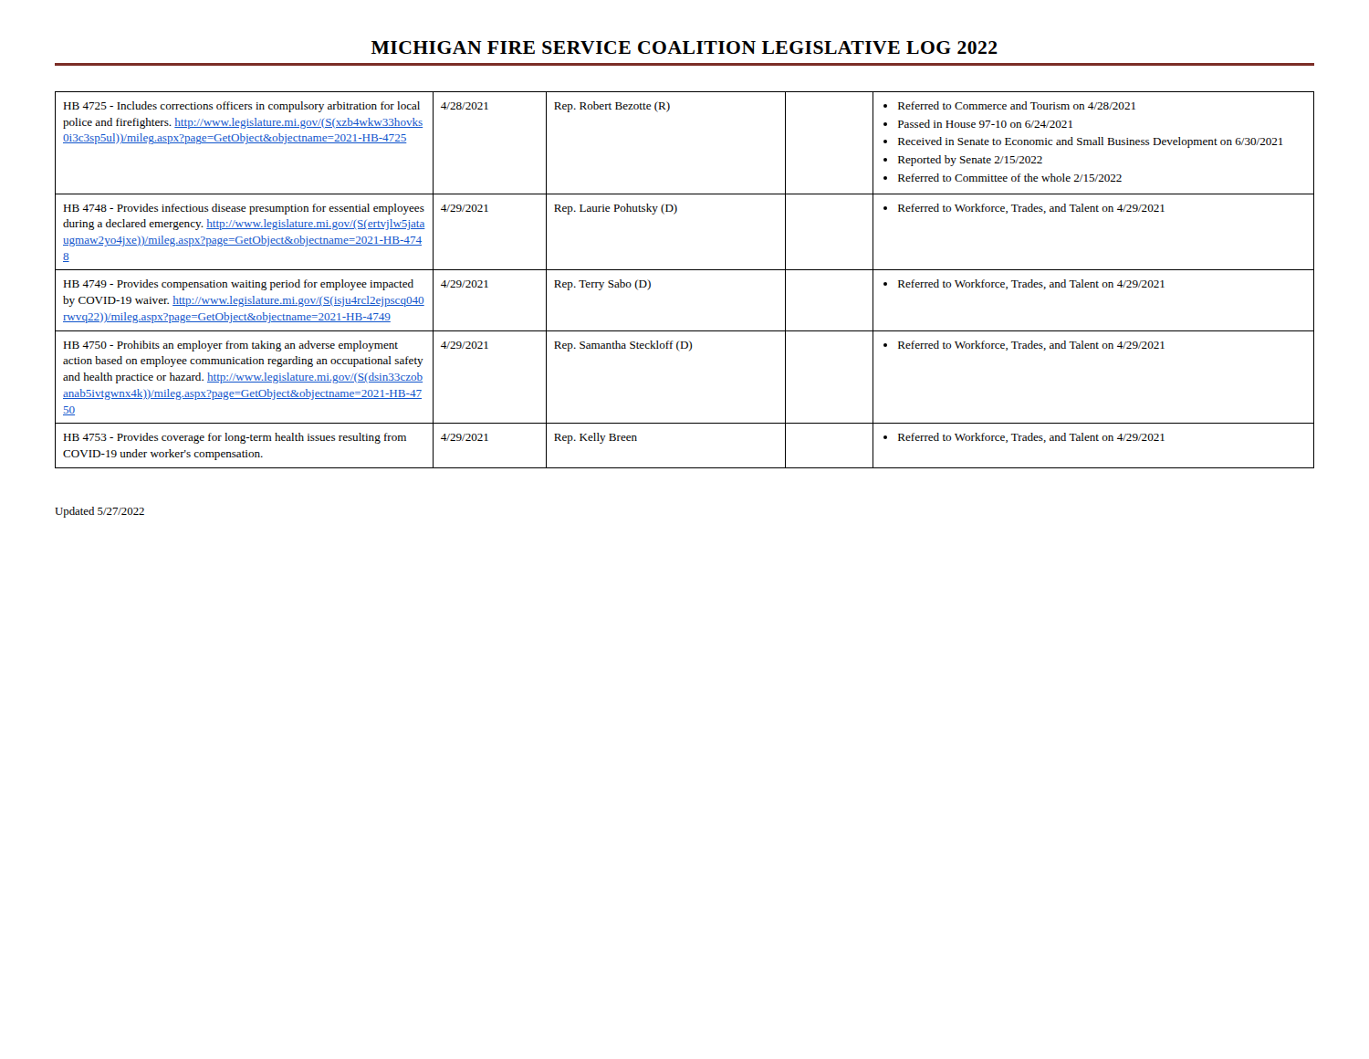MICHIGAN FIRE SERVICE COALITION LEGISLATIVE LOG 2022
| HB 4725 - Includes corrections officers in compulsory arbitration for local police and firefighters. http://www.legislature.mi.gov/(S(xzb4wkw33hovks0i3c3sp5ul))/mileg.aspx?page=GetObject&objectname=2021-HB-4725 | 4/28/2021 | Rep. Robert Bezotte (R) | | Referred to Commerce and Tourism on 4/28/2021 Passed in House 97-10 on 6/24/2021 Received in Senate to Economic and Small Business Development on 6/30/2021 Reported by Senate 2/15/2022 Referred to Committee of the whole 2/15/2022 |
| HB 4748 - Provides infectious disease presumption for essential employees during a declared emergency. http://www.legislature.mi.gov/(S(ertvjlw5jataugmaw2yo4jxe))/mileg.aspx?page=GetObject&objectname=2021-HB-4748 | 4/29/2021 | Rep. Laurie Pohutsky (D) | | Referred to Workforce, Trades, and Talent on 4/29/2021 |
| HB 4749 - Provides compensation waiting period for employee impacted by COVID-19 waiver. http://www.legislature.mi.gov/(S(isju4rcl2ejpscq040rwvq22))/mileg.aspx?page=GetObject&objectname=2021-HB-4749 | 4/29/2021 | Rep. Terry Sabo (D) | | Referred to Workforce, Trades, and Talent on 4/29/2021 |
| HB 4750 - Prohibits an employer from taking an adverse employment action based on employee communication regarding an occupational safety and health practice or hazard. http://www.legislature.mi.gov/(S(dsin33czobanab5ivtgwnx4k))/mileg.aspx?page=GetObject&objectname=2021-HB-4750 | 4/29/2021 | Rep. Samantha Steckloff (D) | | Referred to Workforce, Trades, and Talent on 4/29/2021 |
| HB 4753 - Provides coverage for long-term health issues resulting from COVID-19 under worker's compensation. | 4/29/2021 | Rep. Kelly Breen | | Referred to Workforce, Trades, and Talent on 4/29/2021 |
Updated 5/27/2022